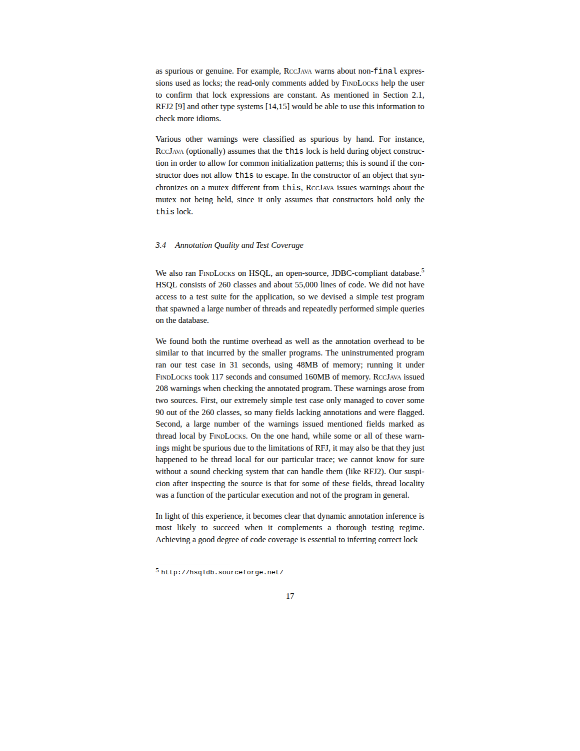as spurious or genuine. For example, RccJava warns about non-final expressions used as locks; the read-only comments added by FindLocks help the user to confirm that lock expressions are constant. As mentioned in Section 2.1, RFJ2 [9] and other type systems [14,15] would be able to use this information to check more idioms.
Various other warnings were classified as spurious by hand. For instance, RccJava (optionally) assumes that the this lock is held during object construction in order to allow for common initialization patterns; this is sound if the constructor does not allow this to escape. In the constructor of an object that synchronizes on a mutex different from this, RccJava issues warnings about the mutex not being held, since it only assumes that constructors hold only the this lock.
3.4 Annotation Quality and Test Coverage
We also ran FindLocks on HSQL, an open-source, JDBC-compliant database.5 HSQL consists of 260 classes and about 55,000 lines of code. We did not have access to a test suite for the application, so we devised a simple test program that spawned a large number of threads and repeatedly performed simple queries on the database.
We found both the runtime overhead as well as the annotation overhead to be similar to that incurred by the smaller programs. The uninstrumented program ran our test case in 31 seconds, using 48MB of memory; running it under FindLocks took 117 seconds and consumed 160MB of memory. RccJava issued 208 warnings when checking the annotated program. These warnings arose from two sources. First, our extremely simple test case only managed to cover some 90 out of the 260 classes, so many fields lacking annotations and were flagged. Second, a large number of the warnings issued mentioned fields marked as thread local by FindLocks. On the one hand, while some or all of these warnings might be spurious due to the limitations of RFJ, it may also be that they just happened to be thread local for our particular trace; we cannot know for sure without a sound checking system that can handle them (like RFJ2). Our suspicion after inspecting the source is that for some of these fields, thread locality was a function of the particular execution and not of the program in general.
In light of this experience, it becomes clear that dynamic annotation inference is most likely to succeed when it complements a thorough testing regime. Achieving a good degree of code coverage is essential to inferring correct lock
5http://hsqldb.sourceforge.net/
17